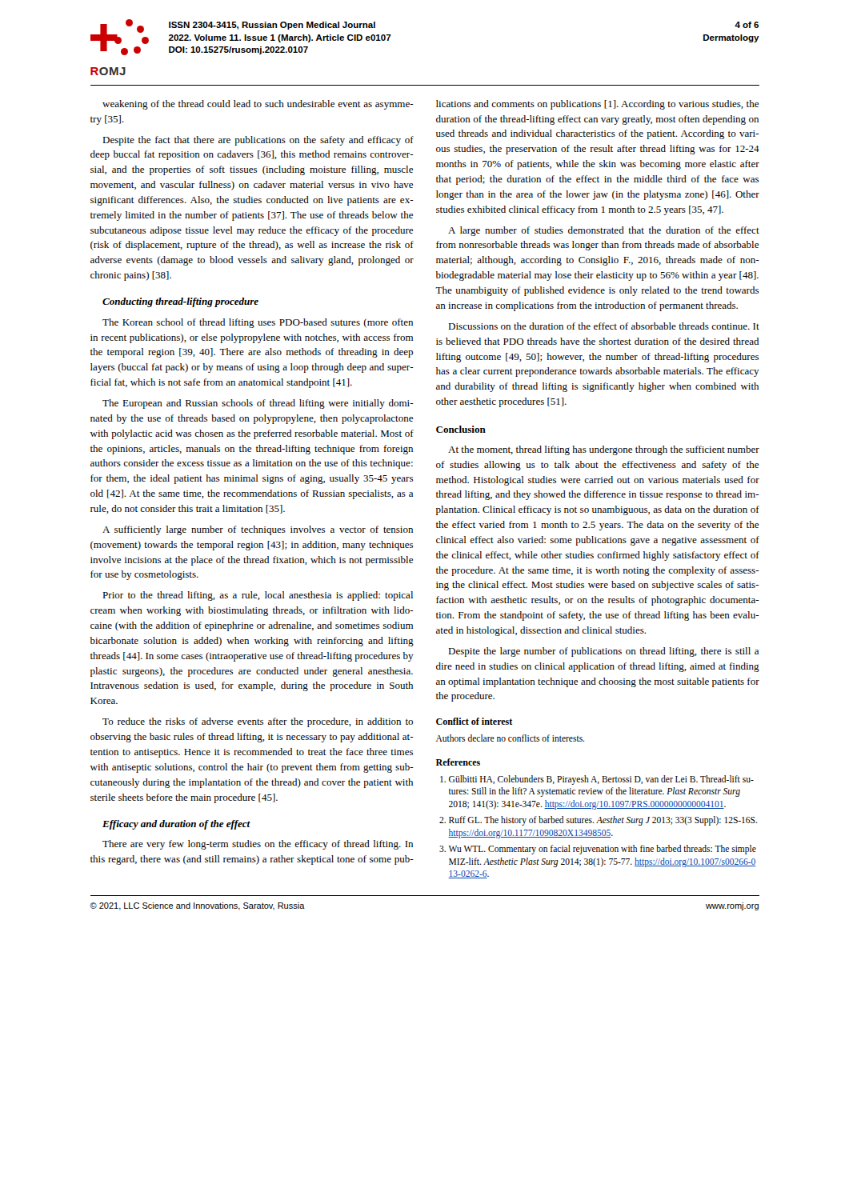ROMJ
4 of 6
ISSN 2304-3415, Russian Open Medical Journal
Dermatology
2022. Volume 11. Issue 1 (March). Article CID e0107
DOI: 10.15275/rusomj.2022.0107
weakening of the thread could lead to such undesirable event as asymmetry [35].
Despite the fact that there are publications on the safety and efficacy of deep buccal fat reposition on cadavers [36], this method remains controversial, and the properties of soft tissues (including moisture filling, muscle movement, and vascular fullness) on cadaver material versus in vivo have significant differences. Also, the studies conducted on live patients are extremely limited in the number of patients [37]. The use of threads below the subcutaneous adipose tissue level may reduce the efficacy of the procedure (risk of displacement, rupture of the thread), as well as increase the risk of adverse events (damage to blood vessels and salivary gland, prolonged or chronic pains) [38].
Conducting thread-lifting procedure
The Korean school of thread lifting uses PDO-based sutures (more often in recent publications), or else polypropylene with notches, with access from the temporal region [39, 40]. There are also methods of threading in deep layers (buccal fat pack) or by means of using a loop through deep and superficial fat, which is not safe from an anatomical standpoint [41].
The European and Russian schools of thread lifting were initially dominated by the use of threads based on polypropylene, then polycaprolactone with polylactic acid was chosen as the preferred resorbable material. Most of the opinions, articles, manuals on the thread-lifting technique from foreign authors consider the excess tissue as a limitation on the use of this technique: for them, the ideal patient has minimal signs of aging, usually 35-45 years old [42]. At the same time, the recommendations of Russian specialists, as a rule, do not consider this trait a limitation [35].
A sufficiently large number of techniques involves a vector of tension (movement) towards the temporal region [43]; in addition, many techniques involve incisions at the place of the thread fixation, which is not permissible for use by cosmetologists.
Prior to the thread lifting, as a rule, local anesthesia is applied: topical cream when working with biostimulating threads, or infiltration with lidocaine (with the addition of epinephrine or adrenaline, and sometimes sodium bicarbonate solution is added) when working with reinforcing and lifting threads [44]. In some cases (intraoperative use of thread-lifting procedures by plastic surgeons), the procedures are conducted under general anesthesia. Intravenous sedation is used, for example, during the procedure in South Korea.
To reduce the risks of adverse events after the procedure, in addition to observing the basic rules of thread lifting, it is necessary to pay additional attention to antiseptics. Hence it is recommended to treat the face three times with antiseptic solutions, control the hair (to prevent them from getting subcutaneously during the implantation of the thread) and cover the patient with sterile sheets before the main procedure [45].
Efficacy and duration of the effect
There are very few long-term studies on the efficacy of thread lifting. In this regard, there was (and still remains) a rather skeptical tone of some publications and comments on publications [1]. According to various studies, the duration of the thread-lifting effect can vary greatly, most often depending on used threads and individual characteristics of the patient. According to various studies, the preservation of the result after thread lifting was for 12-24 months in 70% of patients, while the skin was becoming more elastic after that period; the duration of the effect in the middle third of the face was longer than in the area of the lower jaw (in the platysma zone) [46]. Other studies exhibited clinical efficacy from 1 month to 2.5 years [35, 47].
A large number of studies demonstrated that the duration of the effect from nonresorbable threads was longer than from threads made of absorbable material; although, according to Consiglio F., 2016, threads made of non-biodegradable material may lose their elasticity up to 56% within a year [48]. The unambiguity of published evidence is only related to the trend towards an increase in complications from the introduction of permanent threads.
Discussions on the duration of the effect of absorbable threads continue. It is believed that PDO threads have the shortest duration of the desired thread lifting outcome [49, 50]; however, the number of thread-lifting procedures has a clear current preponderance towards absorbable materials. The efficacy and durability of thread lifting is significantly higher when combined with other aesthetic procedures [51].
Conclusion
At the moment, thread lifting has undergone through the sufficient number of studies allowing us to talk about the effectiveness and safety of the method. Histological studies were carried out on various materials used for thread lifting, and they showed the difference in tissue response to thread implantation. Clinical efficacy is not so unambiguous, as data on the duration of the effect varied from 1 month to 2.5 years. The data on the severity of the clinical effect also varied: some publications gave a negative assessment of the clinical effect, while other studies confirmed highly satisfactory effect of the procedure. At the same time, it is worth noting the complexity of assessing the clinical effect. Most studies were based on subjective scales of satisfaction with aesthetic results, or on the results of photographic documentation. From the standpoint of safety, the use of thread lifting has been evaluated in histological, dissection and clinical studies.
Despite the large number of publications on thread lifting, there is still a dire need in studies on clinical application of thread lifting, aimed at finding an optimal implantation technique and choosing the most suitable patients for the procedure.
Conflict of interest
Authors declare no conflicts of interests.
References
Gülbitti HA, Colebunders B, Pirayesh A, Bertossi D, van der Lei B. Thread-lift sutures: Still in the lift? A systematic review of the literature. Plast Reconstr Surg 2018; 141(3): 341e-347e. https://doi.org/10.1097/PRS.0000000000004101.
Ruff GL. The history of barbed sutures. Aesthet Surg J 2013; 33(3 Suppl): 12S-16S. https://doi.org/10.1177/1090820X13498505.
Wu WTL. Commentary on facial rejuvenation with fine barbed threads: The simple MIZ-lift. Aesthetic Plast Surg 2014; 38(1): 75-77. https://doi.org/10.1007/s00266-013-0262-6.
© 2021, LLC Science and Innovations, Saratov, Russia
www.romj.org